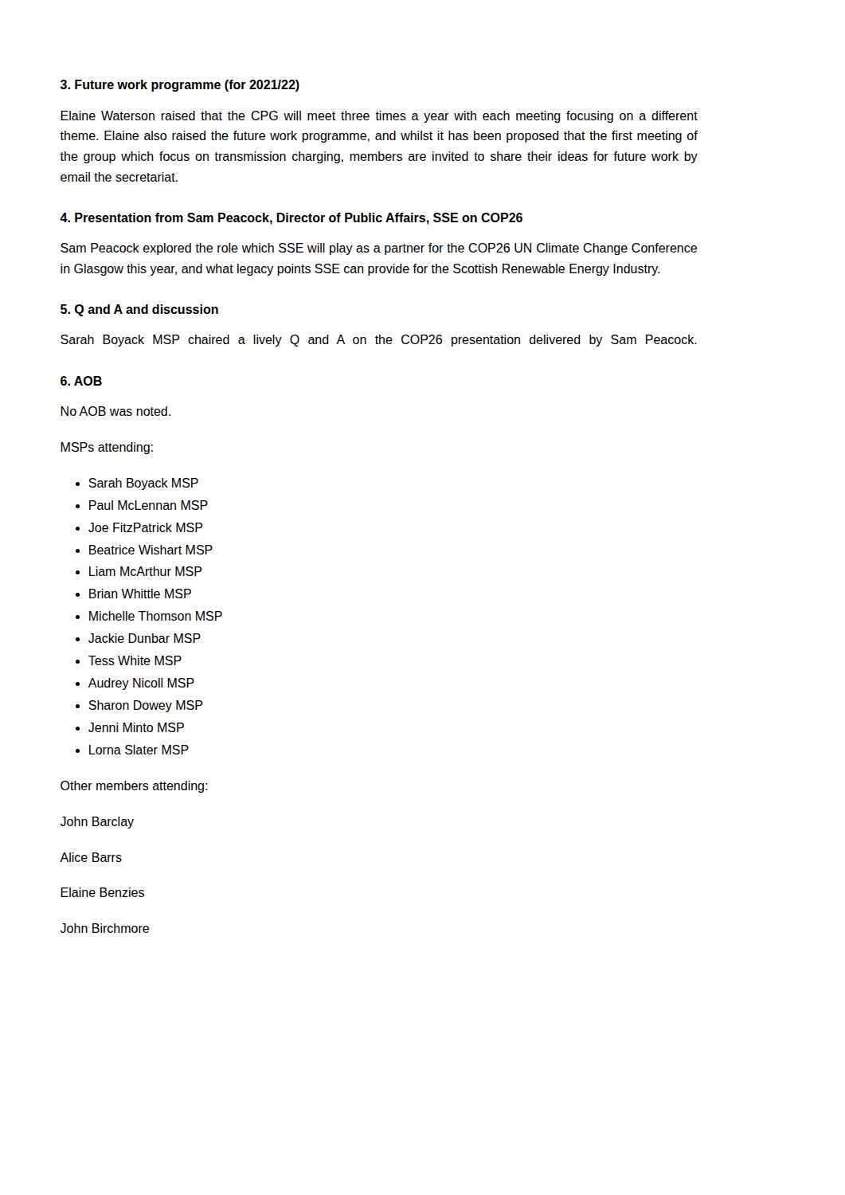3. Future work programme (for 2021/22)
Elaine Waterson raised that the CPG will meet three times a year with each meeting focusing on a different theme. Elaine also raised the future work programme, and whilst it has been proposed that the first meeting of the group which focus on transmission charging, members are invited to share their ideas for future work by email the secretariat.
4. Presentation from Sam Peacock, Director of Public Affairs, SSE on COP26
Sam Peacock explored the role which SSE will play as a partner for the COP26 UN Climate Change Conference in Glasgow this year, and what legacy points SSE can provide for the Scottish Renewable Energy Industry.
5. Q and A and discussion
Sarah Boyack MSP chaired a lively Q and A on the COP26 presentation delivered by Sam Peacock.
6. AOB
No AOB was noted.
MSPs attending:
Sarah Boyack MSP
Paul McLennan MSP
Joe FitzPatrick MSP
Beatrice Wishart MSP
Liam McArthur MSP
Brian Whittle MSP
Michelle Thomson MSP
Jackie Dunbar MSP
Tess White MSP
Audrey Nicoll MSP
Sharon Dowey MSP
Jenni Minto MSP
Lorna Slater MSP
Other members attending:
John Barclay
Alice Barrs
Elaine Benzies
John Birchmore